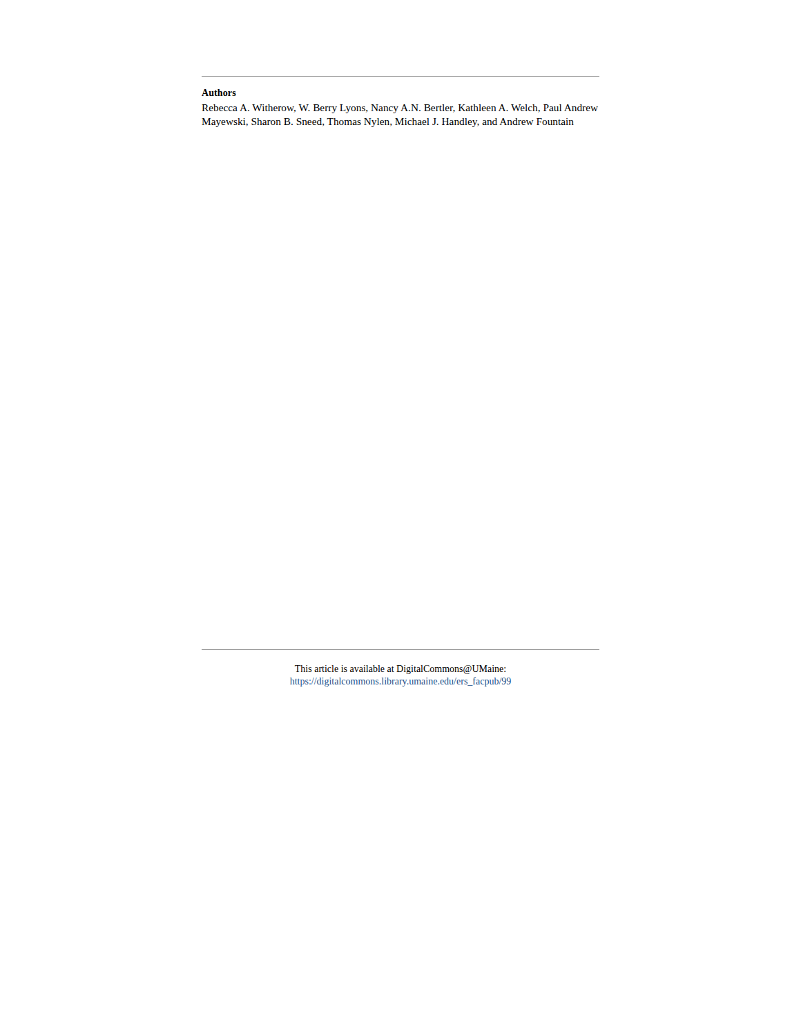Authors
Rebecca A. Witherow, W. Berry Lyons, Nancy A.N. Bertler, Kathleen A. Welch, Paul Andrew Mayewski, Sharon B. Sneed, Thomas Nylen, Michael J. Handley, and Andrew Fountain
This article is available at DigitalCommons@UMaine: https://digitalcommons.library.umaine.edu/ers_facpub/99